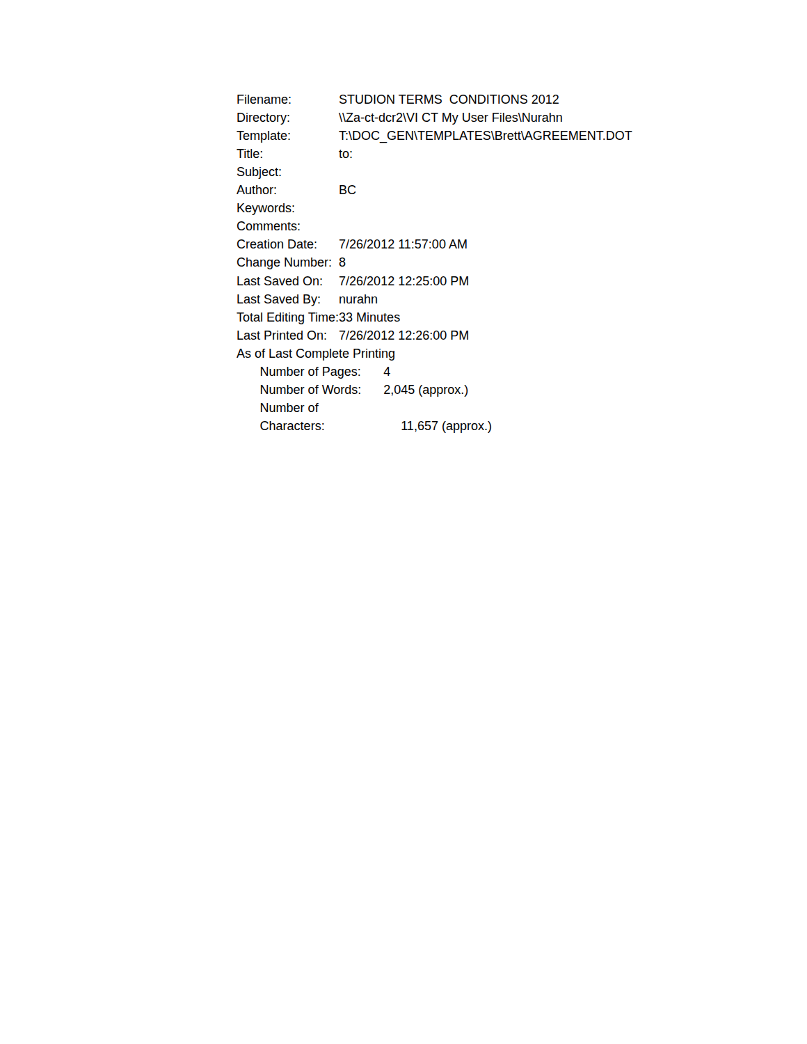| Filename: | STUDION TERMS CONDITIONS 2012 |
| Directory: | \\Za-ct-dcr2\VI CT My User Files\Nurahn |
| Template: | T:\DOC_GEN\TEMPLATES\Brett\AGREEMENT.DOT |
| Title: | to: |
| Subject: | |
| Author: | BC |
| Keywords: | |
| Comments: | |
| Creation Date: | 7/26/2012 11:57:00 AM |
| Change Number: | 8 |
| Last Saved On: | 7/26/2012 12:25:00 PM |
| Last Saved By: | nurahn |
| Total Editing Time: | 33 Minutes |
| Last Printed On: | 7/26/2012 12:26:00 PM |
As of Last Complete Printing
Number of Pages: 4
Number of Words: 2,045 (approx.)
Number of Characters: 11,657 (approx.)